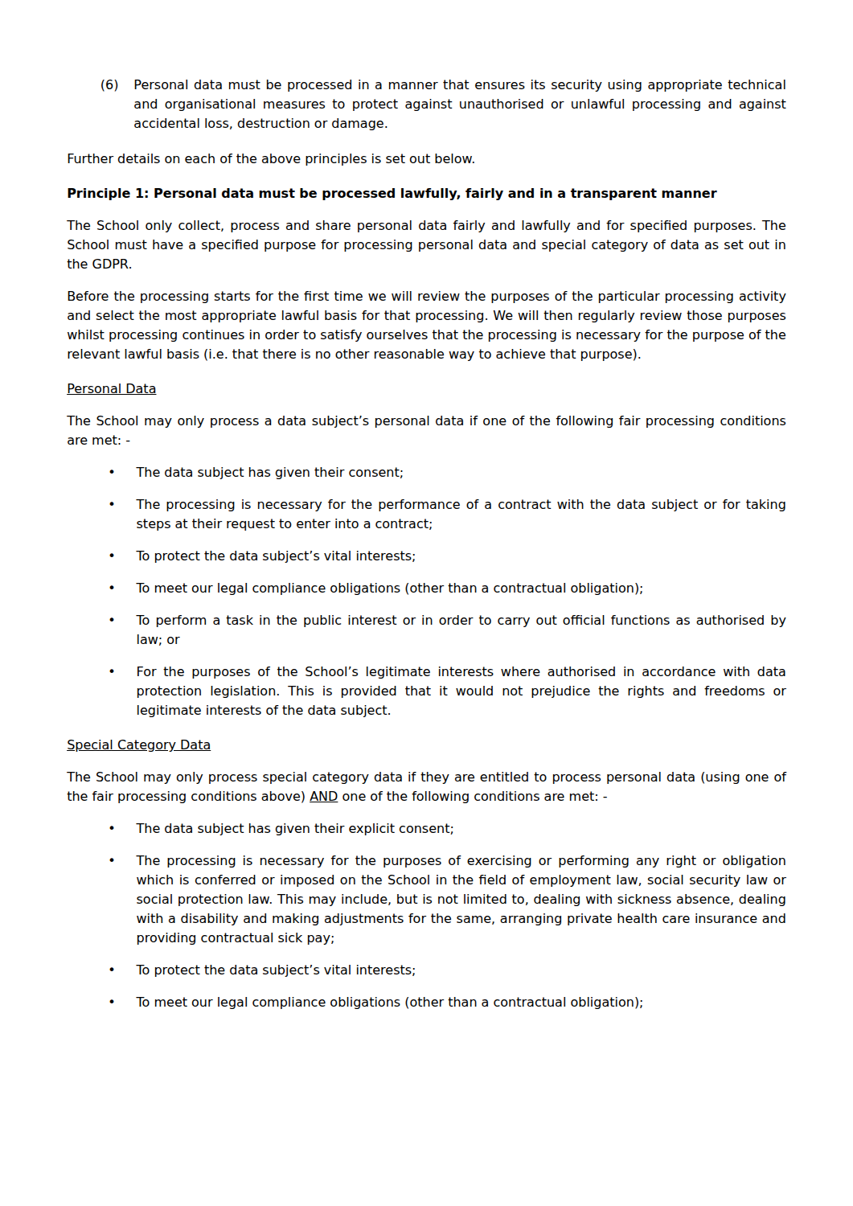(6) Personal data must be processed in a manner that ensures its security using appropriate technical and organisational measures to protect against unauthorised or unlawful processing and against accidental loss, destruction or damage.
Further details on each of the above principles is set out below.
Principle 1: Personal data must be processed lawfully, fairly and in a transparent manner
The School only collect, process and share personal data fairly and lawfully and for specified purposes. The School must have a specified purpose for processing personal data and special category of data as set out in the GDPR.
Before the processing starts for the first time we will review the purposes of the particular processing activity and select the most appropriate lawful basis for that processing. We will then regularly review those purposes whilst processing continues in order to satisfy ourselves that the processing is necessary for the purpose of the relevant lawful basis (i.e. that there is no other reasonable way to achieve that purpose).
Personal Data
The School may only process a data subject’s personal data if one of the following fair processing conditions are met: -
•The data subject has given their consent;
•The processing is necessary for the performance of a contract with the data subject or for taking steps at their request to enter into a contract;
•To protect the data subject’s vital interests;
•To meet our legal compliance obligations (other than a contractual obligation);
•To perform a task in the public interest or in order to carry out official functions as authorised by law; or
•For the purposes of the School’s legitimate interests where authorised in accordance with data protection legislation. This is provided that it would not prejudice the rights and freedoms or legitimate interests of the data subject.
Special Category Data
The School may only process special category data if they are entitled to process personal data (using one of the fair processing conditions above) AND one of the following conditions are met: -
•The data subject has given their explicit consent;
•The processing is necessary for the purposes of exercising or performing any right or obligation which is conferred or imposed on the School in the field of employment law, social security law or social protection law. This may include, but is not limited to, dealing with sickness absence, dealing with a disability and making adjustments for the same, arranging private health care insurance and providing contractual sick pay;
•To protect the data subject’s vital interests;
•To meet our legal compliance obligations (other than a contractual obligation);